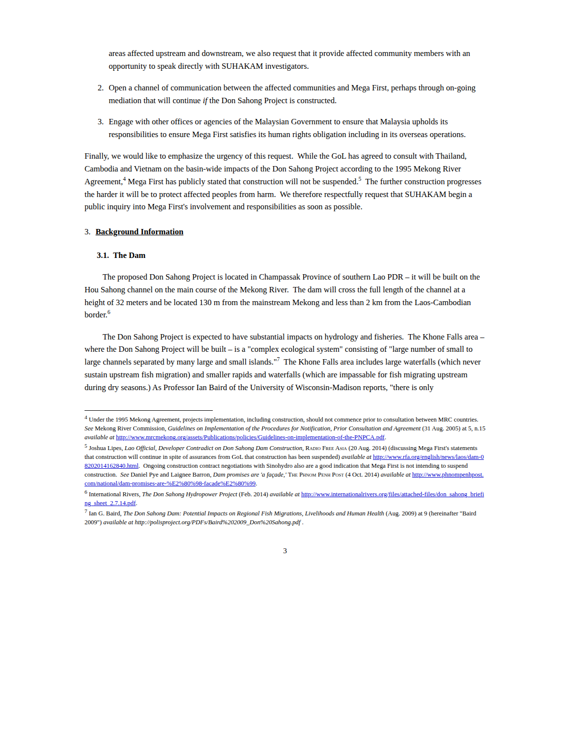areas affected upstream and downstream, we also request that it provide affected community members with an opportunity to speak directly with SUHAKAM investigators.
Open a channel of communication between the affected communities and Mega First, perhaps through on-going mediation that will continue if the Don Sahong Project is constructed.
Engage with other offices or agencies of the Malaysian Government to ensure that Malaysia upholds its responsibilities to ensure Mega First satisfies its human rights obligation including in its overseas operations.
Finally, we would like to emphasize the urgency of this request. While the GoL has agreed to consult with Thailand, Cambodia and Vietnam on the basin-wide impacts of the Don Sahong Project according to the 1995 Mekong River Agreement,4 Mega First has publicly stated that construction will not be suspended.5 The further construction progresses the harder it will be to protect affected peoples from harm. We therefore respectfully request that SUHAKAM begin a public inquiry into Mega First's involvement and responsibilities as soon as possible.
3. Background Information
3.1. The Dam
The proposed Don Sahong Project is located in Champassak Province of southern Lao PDR – it will be built on the Hou Sahong channel on the main course of the Mekong River. The dam will cross the full length of the channel at a height of 32 meters and be located 130 m from the mainstream Mekong and less than 2 km from the Laos-Cambodian border.6
The Don Sahong Project is expected to have substantial impacts on hydrology and fisheries. The Khone Falls area – where the Don Sahong Project will be built – is a "complex ecological system" consisting of "large number of small to large channels separated by many large and small islands."7 The Khone Falls area includes large waterfalls (which never sustain upstream fish migration) and smaller rapids and waterfalls (which are impassable for fish migrating upstream during dry seasons.) As Professor Ian Baird of the University of Wisconsin-Madison reports, "there is only
4 Under the 1995 Mekong Agreement, projects implementation, including construction, should not commence prior to consultation between MRC countries. See Mekong River Commission, Guidelines on Implementation of the Procedures for Notification, Prior Consultation and Agreement (31 Aug. 2005) at 5, n.15 available at http://www.mrcmekong.org/assets/Publications/policies/Guidelines-on-implementation-of-the-PNPCA.pdf.
5 Joshua Lipes, Lao Official, Developer Contradict on Don Sahong Dam Construction, Radio Free Asia (20 Aug. 2014) (discussing Mega First's statements that construction will continue in spite of assurances from GoL that construction has been suspended) available at http://www.rfa.org/english/news/laos/dam-08202014162840.html. Ongoing construction contract negotiations with Sinohydro also are a good indication that Mega First is not intending to suspend construction. See Daniel Pye and Laignee Barron, Dam promises are 'a façade,' The Phnom Penh Post (4 Oct. 2014) available at http://www.phnompenhpost.com/national/dam-promises-are-%E2%80%98-facade%E2%80%99.
6 International Rivers, The Don Sahong Hydropower Project (Feb. 2014) available at http://www.internationalrivers.org/files/attached-files/don_sahong_briefing_sheet_2.7.14.pdf.
7 Ian G. Baird, The Don Sahong Dam: Potential Impacts on Regional Fish Migrations, Livelihoods and Human Health (Aug. 2009) at 9 (hereinafter "Baird 2009") available at http://polisproject.org/PDFs/Baird%202009_Don%20Sahong.pdf .
3